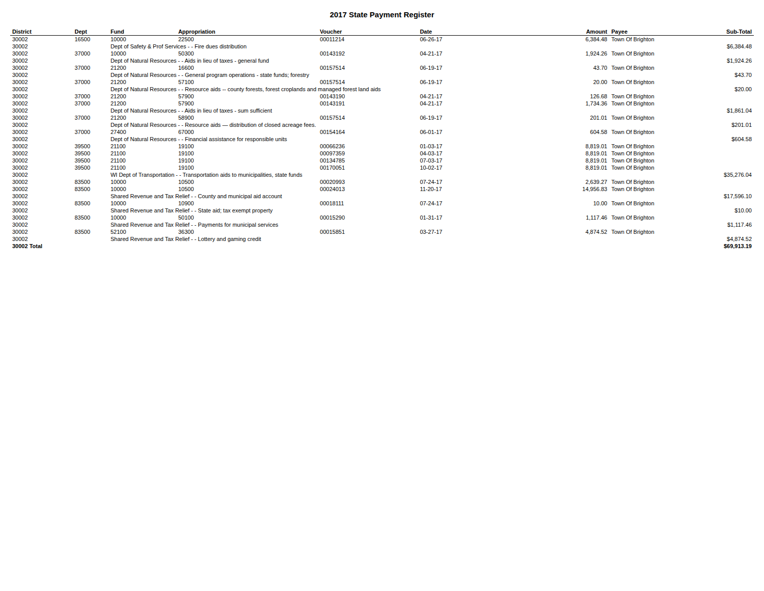2017 State Payment Register
| District | Dept | Fund | Appropriation | Voucher | Date | Amount | Payee | Sub-Total |
| --- | --- | --- | --- | --- | --- | --- | --- | --- |
| 30002 | 16500 | 10000 | 22500 | 00011214 | 06-26-17 | 6,384.48 | Town Of Brighton | |
| 30002 | | Dept of Safety & Prof Services - - Fire dues distribution | | $6,384.48 |
| 30002 | 37000 | 10000 | 50300 | 00143192 | 04-21-17 | 1,924.26 | Town Of Brighton | |
| 30002 | | Dept of Natural Resources - - Aids in lieu of taxes - general fund | | $1,924.26 |
| 30002 | 37000 | 21200 | 16600 | 00157514 | 06-19-17 | 43.70 | Town Of Brighton | |
| 30002 | | Dept of Natural Resources - - General program operations - state funds; forestry | | $43.70 |
| 30002 | 37000 | 21200 | 57100 | 00157514 | 06-19-17 | 20.00 | Town Of Brighton | |
| 30002 | | Dept of Natural Resources - - Resource aids -- county forests, forest croplands and managed forest land aids | | $20.00 |
| 30002 | 37000 | 21200 | 57900 | 00143190 | 04-21-17 | 126.68 | Town Of Brighton | |
| 30002 | 37000 | 21200 | 57900 | 00143191 | 04-21-17 | 1,734.36 | Town Of Brighton | |
| 30002 | | Dept of Natural Resources - - Aids in lieu of taxes - sum sufficient | | $1,861.04 |
| 30002 | 37000 | 21200 | 58900 | 00157514 | 06-19-17 | 201.01 | Town Of Brighton | |
| 30002 | | Dept of Natural Resources - - Resource aids — distribution of closed acreage fees. | | $201.01 |
| 30002 | 37000 | 27400 | 67000 | 00154164 | 06-01-17 | 604.58 | Town Of Brighton | |
| 30002 | | Dept of Natural Resources - - Financial assistance for responsible units | | $604.58 |
| 30002 | 39500 | 21100 | 19100 | 00066236 | 01-03-17 | 8,819.01 | Town Of Brighton | |
| 30002 | 39500 | 21100 | 19100 | 00097359 | 04-03-17 | 8,819.01 | Town Of Brighton | |
| 30002 | 39500 | 21100 | 19100 | 00134785 | 07-03-17 | 8,819.01 | Town Of Brighton | |
| 30002 | 39500 | 21100 | 19100 | 00170051 | 10-02-17 | 8,819.01 | Town Of Brighton | |
| 30002 | | WI Dept of Transportation - - Transportation aids to municipalities, state funds | | $35,276.04 |
| 30002 | 83500 | 10000 | 10500 | 00020993 | 07-24-17 | 2,639.27 | Town Of Brighton | |
| 30002 | 83500 | 10000 | 10500 | 00024013 | 11-20-17 | 14,956.83 | Town Of Brighton | |
| 30002 | | Shared Revenue and Tax Relief - - County and municipal aid account | | $17,596.10 |
| 30002 | 83500 | 10000 | 10900 | 00018111 | 07-24-17 | 10.00 | Town Of Brighton | |
| 30002 | | Shared Revenue and Tax Relief - - State aid; tax exempt property | | $10.00 |
| 30002 | 83500 | 10000 | 50100 | 00015290 | 01-31-17 | 1,117.46 | Town Of Brighton | |
| 30002 | | Shared Revenue and Tax Relief - - Payments for municipal services | | $1,117.46 |
| 30002 | 83500 | 52100 | 36300 | 00015851 | 03-27-17 | 4,874.52 | Town Of Brighton | |
| 30002 | | Shared Revenue and Tax Relief - - Lottery and gaming credit | | $4,874.52 |
| 30002 Total | | | | $69,913.19 |